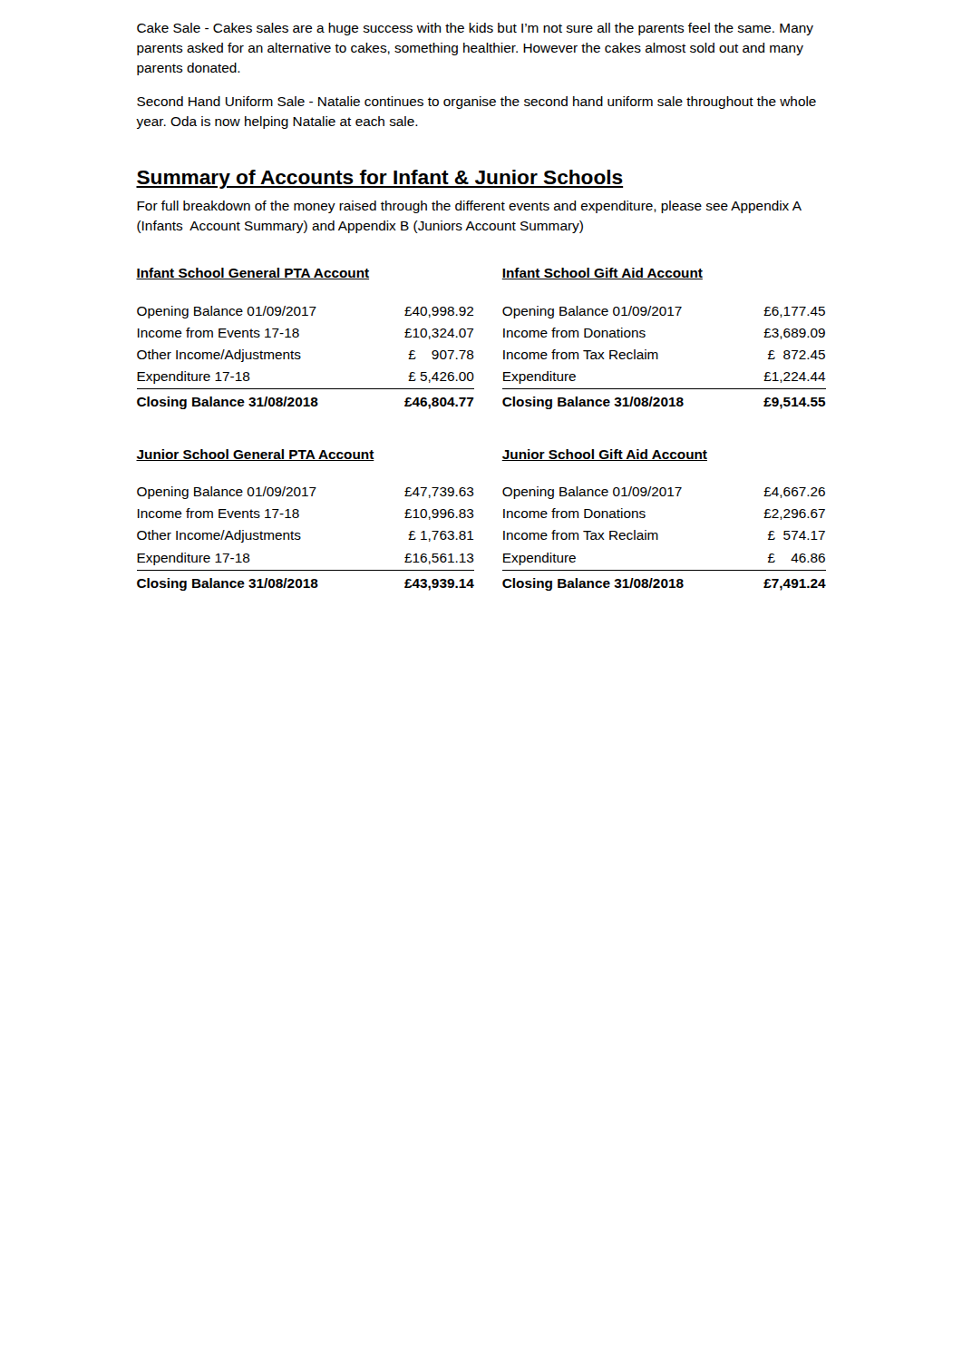Cake Sale - Cakes sales are a huge success with the kids but I’m not sure all the parents feel the same. Many parents asked for an alternative to cakes, something healthier. However the cakes almost sold out and many parents donated.
Second Hand Uniform Sale - Natalie continues to organise the second hand uniform sale throughout the whole year. Oda is now helping Natalie at each sale.
Summary of Accounts for Infant & Junior Schools
For full breakdown of the money raised through the different events and expenditure, please see Appendix A (Infants Account Summary) and Appendix B (Juniors Account Summary)
| Infant School General PTA Account / Opening Balance 01/09/2017 / £40,998.92 / / Income from Events 17-18 / £10,324.07 / / Other Income/Adjustments / £ 907.78 / / Expenditure 17-18 / £ 5,426.00 / / Closing Balance 31/08/2018 / £46,804.77 / | | Infant School Gift Aid Account / Opening Balance 01/09/2017 / £6,177.45 / / Income from Donations / £3,689.09 / / Income from Tax Reclaim / £ 872.45 / / Expenditure / £1,224.44 / / Closing Balance 31/08/2018 / £9,514.55 / |
| Junior School General PTA Account / Opening Balance 01/09/2017 / £47,739.63 / / Income from Events 17-18 / £10,996.83 / / Other Income/Adjustments / £ 1,763.81 / / Expenditure 17-18 / £16,561.13 / / Closing Balance 31/08/2018 / £43,939.14 / | | Junior School Gift Aid Account / Opening Balance 01/09/2017 / £4,667.26 / / Income from Donations / £2,296.67 / / Income from Tax Reclaim / £ 574.17 / / Expenditure / £ 46.86 / / Closing Balance 31/08/2018 / £7,491.24 / |